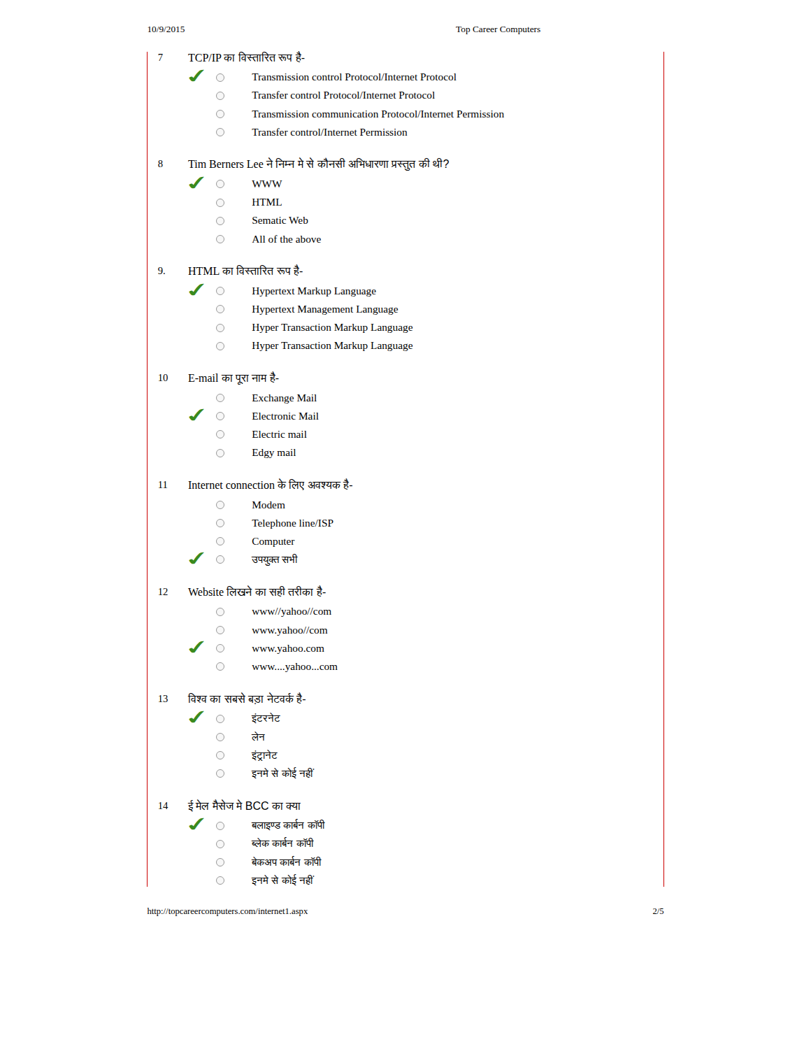10/9/2015
Top Career Computers
7
TCP/IP का विस्तारित रूप है-
✓ Transmission control Protocol/Internet Protocol
Transfer control Protocol/Internet Protocol
Transmission communication Protocol/Internet Permission
Transfer control/Internet Permission
8
Tim Berners Lee ने निम्न मे से कौनसी अभिधारणा प्रस्तुत की थी?
✓ WWW
HTML
Sematic Web
All of the above
9.
HTML का विस्तारित रूप है-
✓ Hypertext Markup Language
Hypertext Management Language
Hyper Transaction Markup Language
Hyper Transaction Markup Language
10
E-mail का पूरा नाम है-
Exchange Mail
✓ Electronic Mail
Electric mail
Edgy mail
11
Internet connection के लिए अवश्यक है-
Modem
Telephone line/ISP
Computer
✓ उपयुक्त सभी
12
Website लिखने का सही तरीका है-
www//yahoo//com
www.yahoo//com
✓ www.yahoo.com
www....yahoo...com
13
विश्व का सबसे बड़ा नेटवर्क है-
✓ इंटरनेट
लेन
इंट्रानेट
इनमे से कोई नहीं
14
ई मेल मैसेज मे BCC का क्या
✓ बलाइण्ड कार्बन कॉपी
ब्लेक कार्बन कॉपी
बेकअप कार्बन कॉपी
इनमे से कोई नहीं
http://topcareercomputers.com/internet1.aspx
2/5